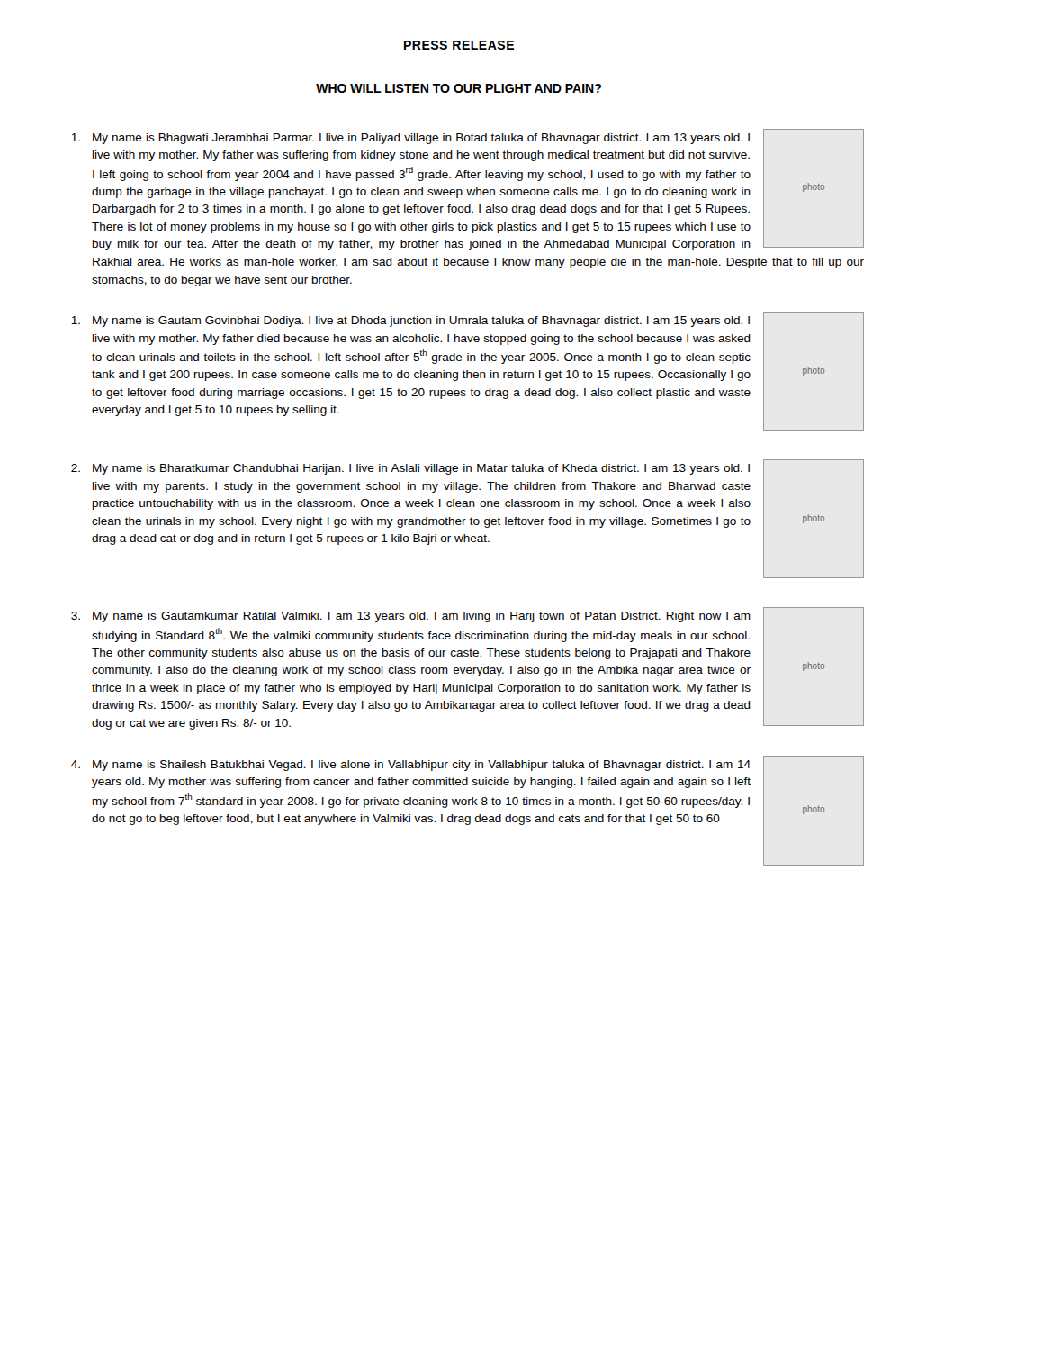PRESS RELEASE
WHO WILL LISTEN TO OUR PLIGHT AND PAIN?
1.
photo
My name is Bhagwati Jerambhai Parmar. I live in Paliyad village in Botad taluka of Bhavnagar district. I am 13 years old. I live with my mother. My father was suffering from kidney stone and he went through medical treatment but did not survive. I left going to school from year 2004 and I have passed 3rd grade. After leaving my school, I used to go with my father to dump the garbage in the village panchayat. I go to clean and sweep when someone calls me. I go to do cleaning work in Darbargadh for 2 to 3 times in a month. I go alone to get leftover food. I also drag dead dogs and for that I get 5 Rupees. There is lot of money problems in my house so I go with other girls to pick plastics and I get 5 to 15 rupees which I use to buy milk for our tea. After the death of my father, my brother has joined in the Ahmedabad Municipal Corporation in Rakhial area. He works as man-hole worker. I am sad about it because I know many people die in the man-hole. Despite that to fill up our stomachs, to do begar we have sent our brother.
1.
photo
My name is Gautam Govinbhai Dodiya. I live at Dhoda junction in Umrala taluka of Bhavnagar district. I am 15 years old. I live with my mother. My father died because he was an alcoholic. I have stopped going to the school because I was asked to clean urinals and toilets in the school. I left school after 5th grade in the year 2005. Once a month I go to clean septic tank and I get 200 rupees. In case someone calls me to do cleaning then in return I get 10 to 15 rupees. Occasionally I go to get leftover food during marriage occasions. I get 15 to 20 rupees to drag a dead dog. I also collect plastic and waste everyday and I get 5 to 10 rupees by selling it.
2.
photo
My name is Bharatkumar Chandubhai Harijan. I live in Aslali village in Matar taluka of Kheda district. I am 13 years old. I live with my parents. I study in the government school in my village. The children from Thakore and Bharwad caste practice untouchability with us in the classroom. Once a week I clean one classroom in my school. Once a week I also clean the urinals in my school. Every night I go with my grandmother to get leftover food in my village. Sometimes I go to drag a dead cat or dog and in return I get 5 rupees or 1 kilo Bajri or wheat.
3.
photo
My name is Gautamkumar Ratilal Valmiki. I am 13 years old. I am living in Harij town of Patan District. Right now I am studying in Standard 8th. We the valmiki community students face discrimination during the mid-day meals in our school. The other community students also abuse us on the basis of our caste. These students belong to Prajapati and Thakore community. I also do the cleaning work of my school class room everyday. I also go in the Ambika nagar area twice or thrice in a week in place of my father who is employed by Harij Municipal Corporation to do sanitation work. My father is drawing Rs. 1500/- as monthly Salary. Every day I also go to Ambikanagar area to collect leftover food. If we drag a dead dog or cat we are given Rs. 8/- or 10.
4.
photo
My name is Shailesh Batukbhai Vegad. I live alone in Vallabhipur city in Vallabhipur taluka of Bhavnagar district. I am 14 years old. My mother was suffering from cancer and father committed suicide by hanging. I failed again and again so I left my school from 7th standard in year 2008. I go for private cleaning work 8 to 10 times in a month. I get 50-60 rupees/day. I do not go to beg leftover food, but I eat anywhere in Valmiki vas. I drag dead dogs and cats and for that I get 50 to 60